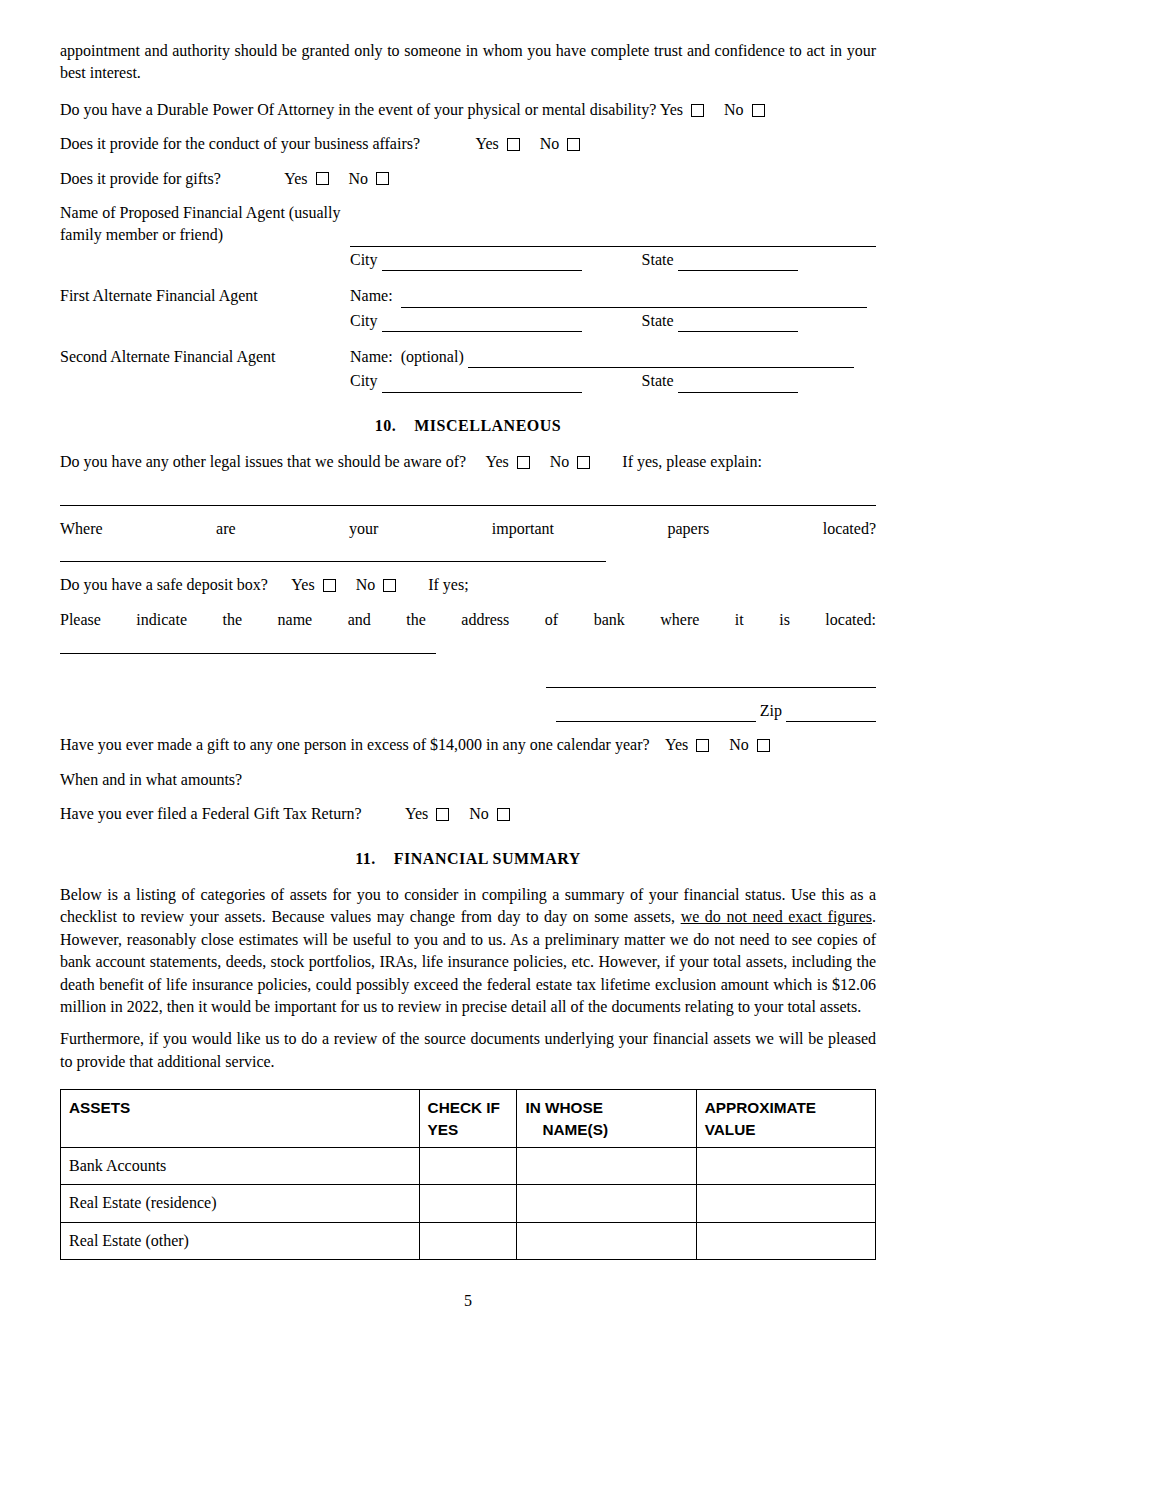appointment and authority should be granted only to someone in whom you have complete trust and confidence to act in your best interest.
Do you have a Durable Power Of Attorney in the event of your physical or mental disability? Yes No
Does it provide for the conduct of your business affairs? Yes No
Does it provide for gifts? Yes No
Name of Proposed Financial Agent (usually family member or friend)
City State
First Alternate Financial Agent Name:
City State
Second Alternate Financial Agent Name: (optional)
City State
10. MISCELLANEOUS
Do you have any other legal issues that we should be aware of? Yes No If yes, please explain:
Where are your important papers located?
Do you have a safe deposit box? Yes No If yes;
Please indicate the name and the address of bank where it is located:
Zip
Have you ever made a gift to any one person in excess of $14,000 in any one calendar year? Yes No
When and in what amounts?
Have you ever filed a Federal Gift Tax Return? Yes No
11. FINANCIAL SUMMARY
Below is a listing of categories of assets for you to consider in compiling a summary of your financial status. Use this as a checklist to review your assets. Because values may change from day to day on some assets, we do not need exact figures. However, reasonably close estimates will be useful to you and to us. As a preliminary matter we do not need to see copies of bank account statements, deeds, stock portfolios, IRAs, life insurance policies, etc. However, if your total assets, including the death benefit of life insurance policies, could possibly exceed the federal estate tax lifetime exclusion amount which is $12.06 million in 2022, then it would be important for us to review in precise detail all of the documents relating to your total assets.
Furthermore, if you would like us to do a review of the source documents underlying your financial assets we will be pleased to provide that additional service.
| ASSETS | CHECK IF YES | IN WHOSE NAME(S) | APPROXIMATE VALUE |
| --- | --- | --- | --- |
| Bank Accounts | | | |
| Real Estate (residence) | | | |
| Real Estate (other) | | | |
5